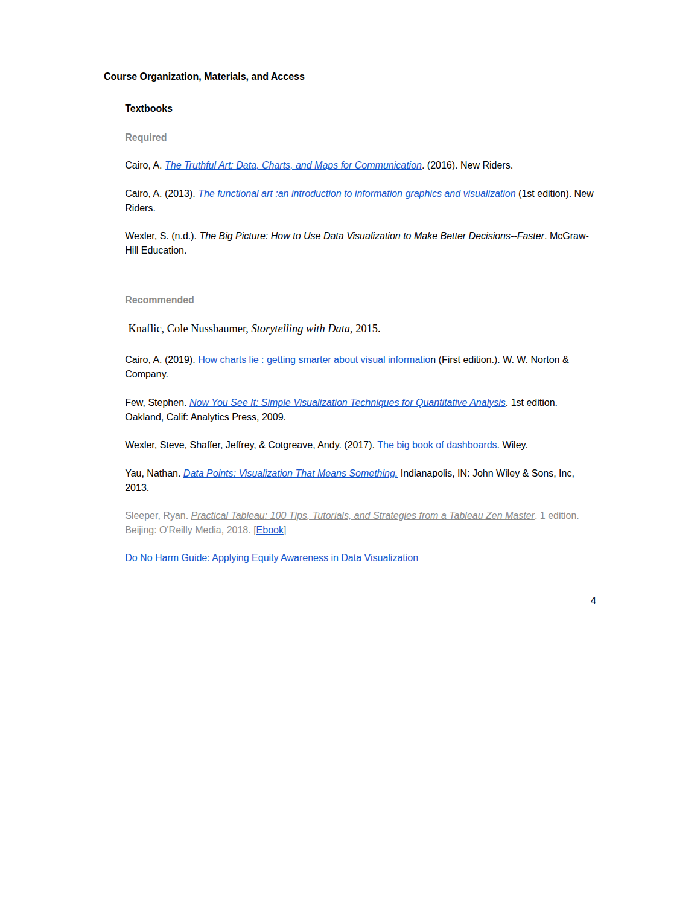Course Organization, Materials, and Access
Textbooks
Required
Cairo, A. The Truthful Art: Data, Charts, and Maps for Communication. (2016). New Riders.
Cairo, A. (2013). The functional art :an introduction to information graphics and visualization (1st edition). New Riders.
Wexler, S. (n.d.). The Big Picture: How to Use Data Visualization to Make Better Decisions--Faster. McGraw-Hill Education.
Recommended
Knaflic, Cole Nussbaumer, Storytelling with Data, 2015.
Cairo, A. (2019). How charts lie : getting smarter about visual information (First edition.). W. W. Norton & Company.
Few, Stephen. Now You See It: Simple Visualization Techniques for Quantitative Analysis. 1st edition. Oakland, Calif: Analytics Press, 2009.
Wexler, Steve, Shaffer, Jeffrey, & Cotgreave, Andy. (2017). The big book of dashboards. Wiley.
Yau, Nathan. Data Points: Visualization That Means Something. Indianapolis, IN: John Wiley & Sons, Inc, 2013.
Sleeper, Ryan. Practical Tableau: 100 Tips, Tutorials, and Strategies from a Tableau Zen Master. 1 edition. Beijing: O'Reilly Media, 2018. [Ebook]
Do No Harm Guide: Applying Equity Awareness in Data Visualization
4